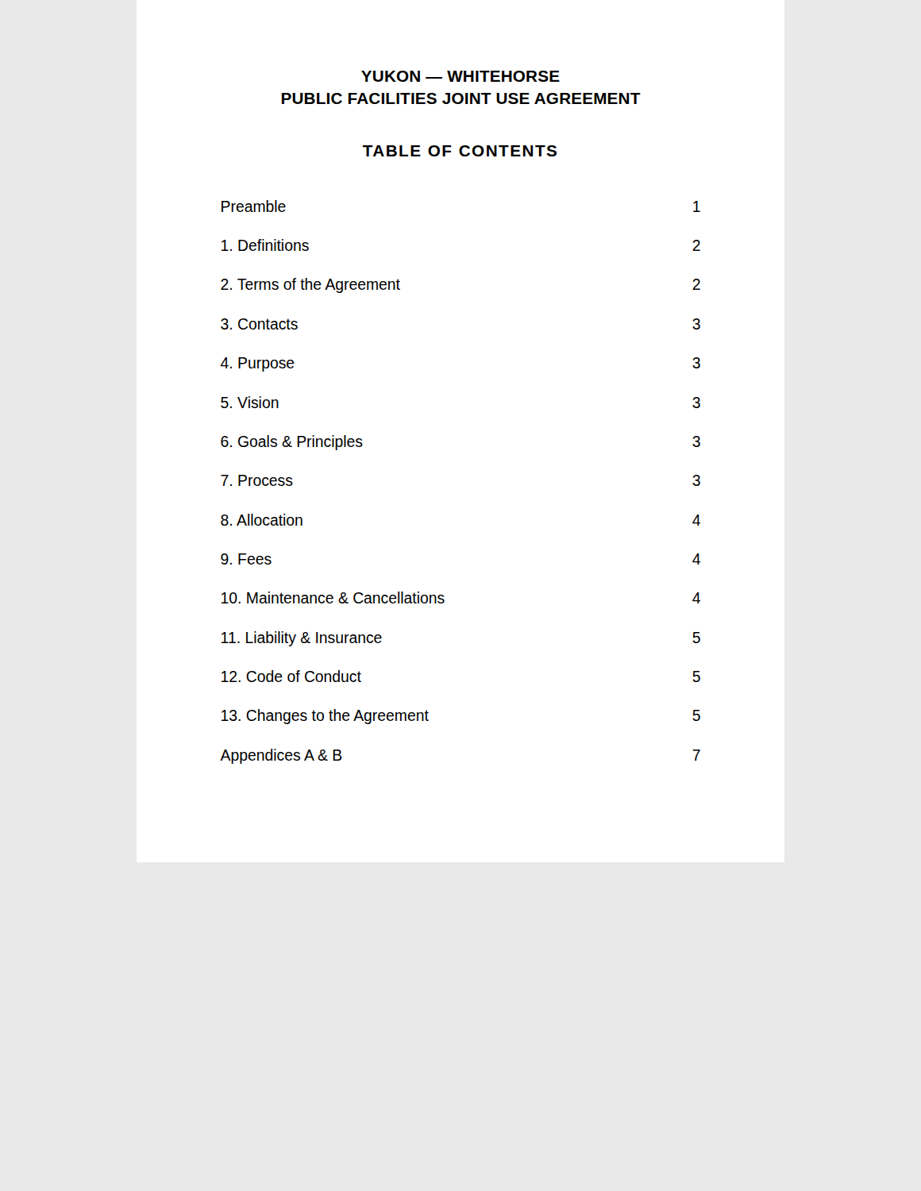YUKON — WHITEHORSE
PUBLIC FACILITIES JOINT USE AGREEMENT
TABLE OF CONTENTS
Preamble 1
1. Definitions 2
2. Terms of the Agreement 2
3. Contacts 3
4. Purpose 3
5. Vision 3
6. Goals & Principles 3
7. Process 3
8. Allocation 4
9. Fees 4
10. Maintenance & Cancellations 4
11. Liability & Insurance 5
12. Code of Conduct 5
13. Changes to the Agreement 5
Appendices A & B 7